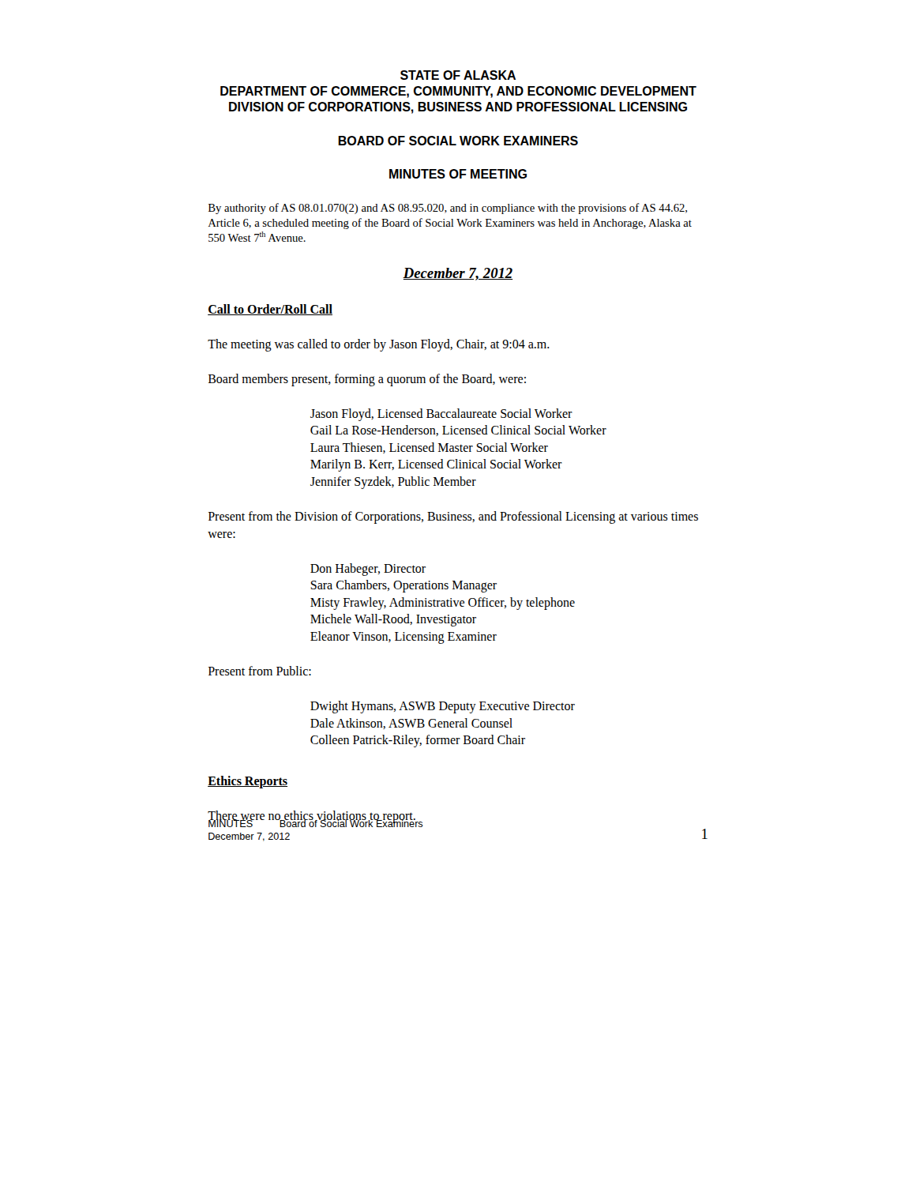STATE OF ALASKA
DEPARTMENT OF COMMERCE, COMMUNITY, AND ECONOMIC DEVELOPMENT
DIVISION OF CORPORATIONS, BUSINESS AND PROFESSIONAL LICENSING
BOARD OF SOCIAL WORK EXAMINERS
MINUTES OF MEETING
By authority of AS 08.01.070(2) and AS 08.95.020, and in compliance with the provisions of AS 44.62, Article 6, a scheduled meeting of the Board of Social Work Examiners was held in Anchorage, Alaska at 550 West 7th Avenue.
December 7, 2012
Call to Order/Roll Call
The meeting was called to order by Jason Floyd, Chair, at 9:04 a.m.
Board members present, forming a quorum of the Board, were:
Jason Floyd, Licensed Baccalaureate Social Worker
Gail La Rose-Henderson, Licensed Clinical Social Worker
Laura Thiesen, Licensed Master Social Worker
Marilyn B. Kerr, Licensed Clinical Social Worker
Jennifer Syzdek, Public Member
Present from the Division of Corporations, Business, and Professional Licensing at various times were:
Don Habeger, Director
Sara Chambers, Operations Manager
Misty Frawley, Administrative Officer, by telephone
Michele Wall-Rood, Investigator
Eleanor Vinson, Licensing Examiner
Present from Public:
Dwight Hymans, ASWB Deputy Executive Director
Dale Atkinson, ASWB General Counsel
Colleen Patrick-Riley, former Board Chair
Ethics Reports
There were no ethics violations to report.
MINUTES Board of Social Work Examiners
December 7, 2012
1